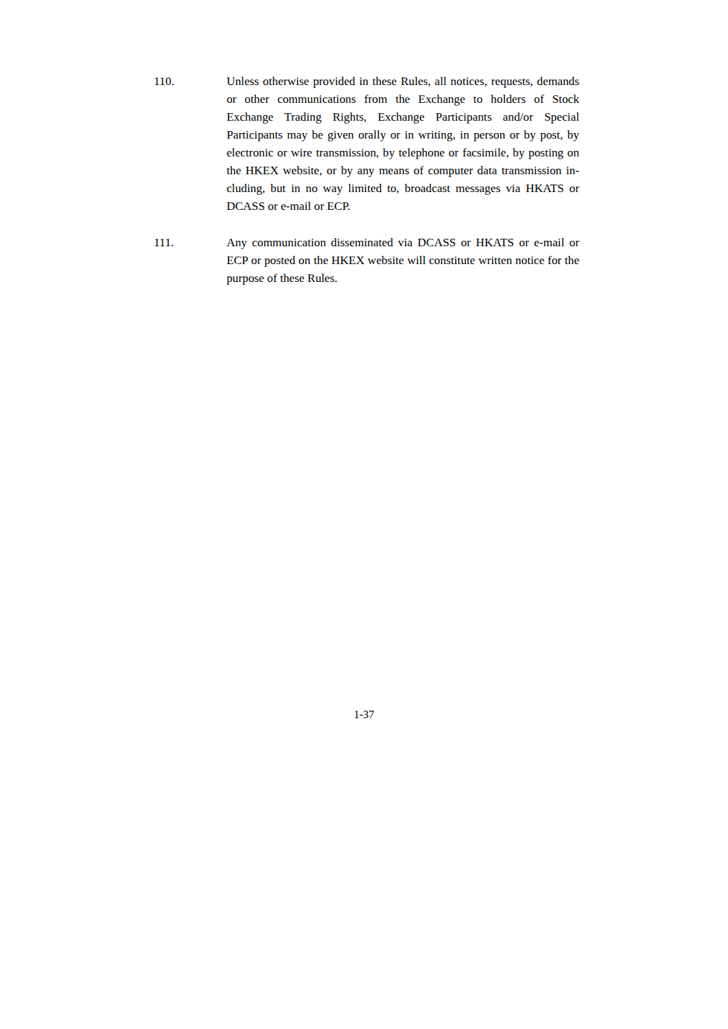110.
Unless otherwise provided in these Rules, all notices, requests, demands or other communications from the Exchange to holders of Stock Exchange Trading Rights, Exchange Participants and/or Special Participants may be given orally or in writing, in person or by post, by electronic or wire transmission, by telephone or facsimile, by posting on the HKEX website, or by any means of computer data transmission including, but in no way limited to, broadcast messages via HKATS or DCASS or e-mail or ECP.
111.
Any communication disseminated via DCASS or HKATS or e-mail or ECP or posted on the HKEX website will constitute written notice for the purpose of these Rules.
1-37